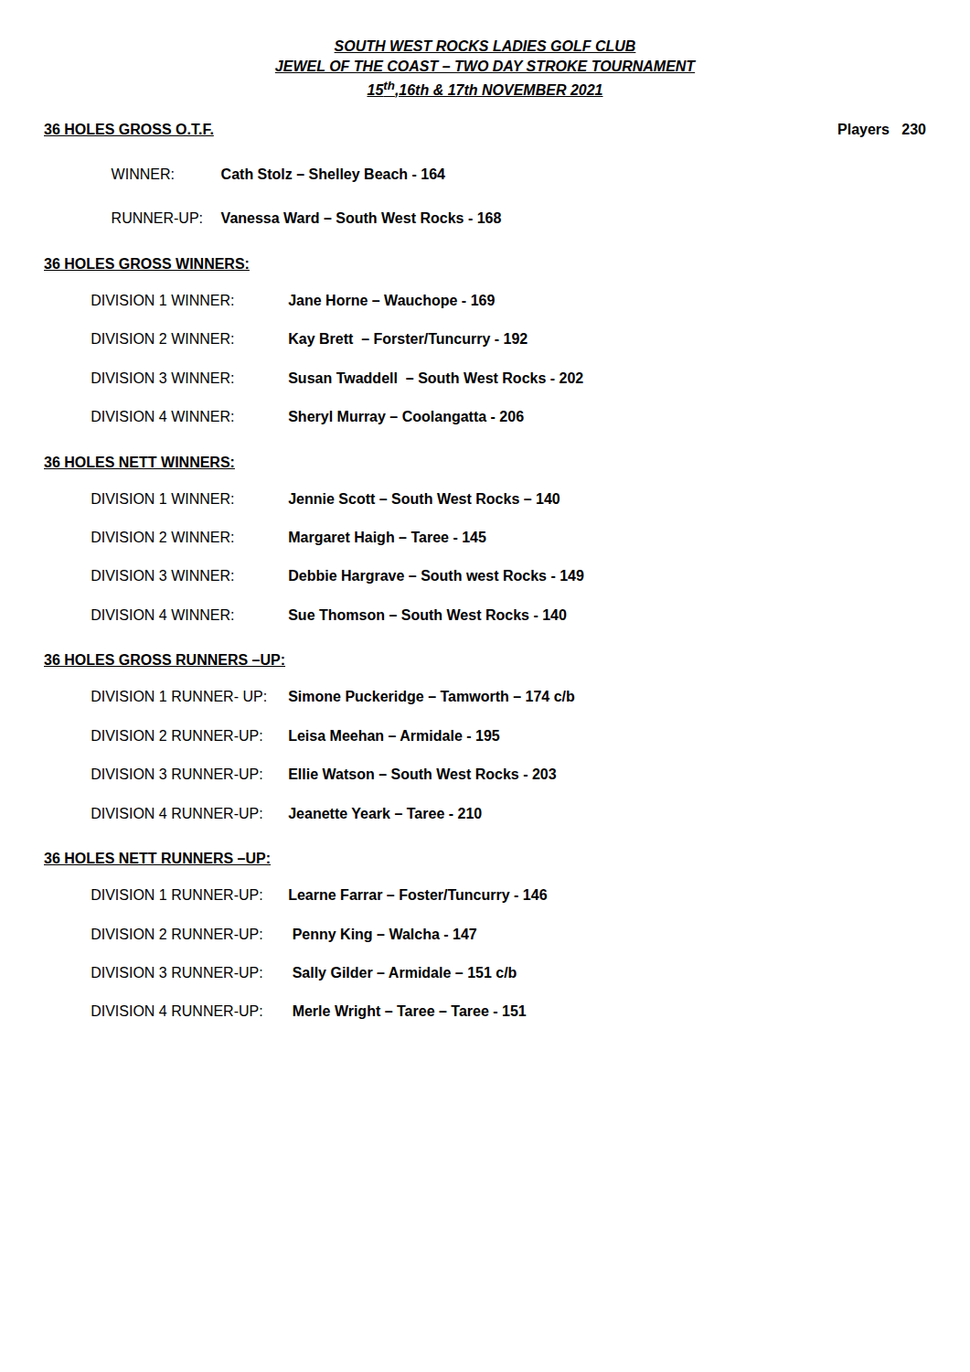SOUTH WEST ROCKS LADIES GOLF CLUB
JEWEL OF THE COAST – TWO DAY STROKE TOURNAMENT
15th,16th & 17th NOVEMBER 2021
36 HOLES GROSS O.T.F. Players 230
WINNER:
Cath Stolz – Shelley Beach - 164
RUNNER-UP:
Vanessa Ward – South West Rocks - 168
36 HOLES GROSS WINNERS:
DIVISION 1 WINNER:
Jane Horne – Wauchope - 169
DIVISION 2 WINNER:
Kay Brett – Forster/Tuncurry - 192
DIVISION 3 WINNER:
Susan Twaddell – South West Rocks - 202
DIVISION 4 WINNER:
Sheryl Murray – Coolangatta - 206
36 HOLES NETT WINNERS:
DIVISION 1 WINNER:
Jennie Scott – South West Rocks – 140
DIVISION 2 WINNER:
Margaret Haigh – Taree - 145
DIVISION 3 WINNER:
Debbie Hargrave – South west Rocks - 149
DIVISION 4 WINNER:
Sue Thomson – South West Rocks - 140
36 HOLES GROSS RUNNERS –UP:
DIVISION 1 RUNNER- UP:
Simone Puckeridge – Tamworth – 174 c/b
DIVISION 2 RUNNER-UP:
Leisa Meehan – Armidale - 195
DIVISION 3 RUNNER-UP:
Ellie Watson – South West Rocks - 203
DIVISION 4 RUNNER-UP:
Jeanette Yeark – Taree - 210
36 HOLES NETT RUNNERS –UP:
DIVISION 1 RUNNER-UP:
Learne Farrar – Foster/Tuncurry - 146
DIVISION 2 RUNNER-UP:
Penny King – Walcha - 147
DIVISION 3 RUNNER-UP:
Sally Gilder – Armidale – 151 c/b
DIVISION 4 RUNNER-UP:
Merle Wright – Taree – Taree - 151